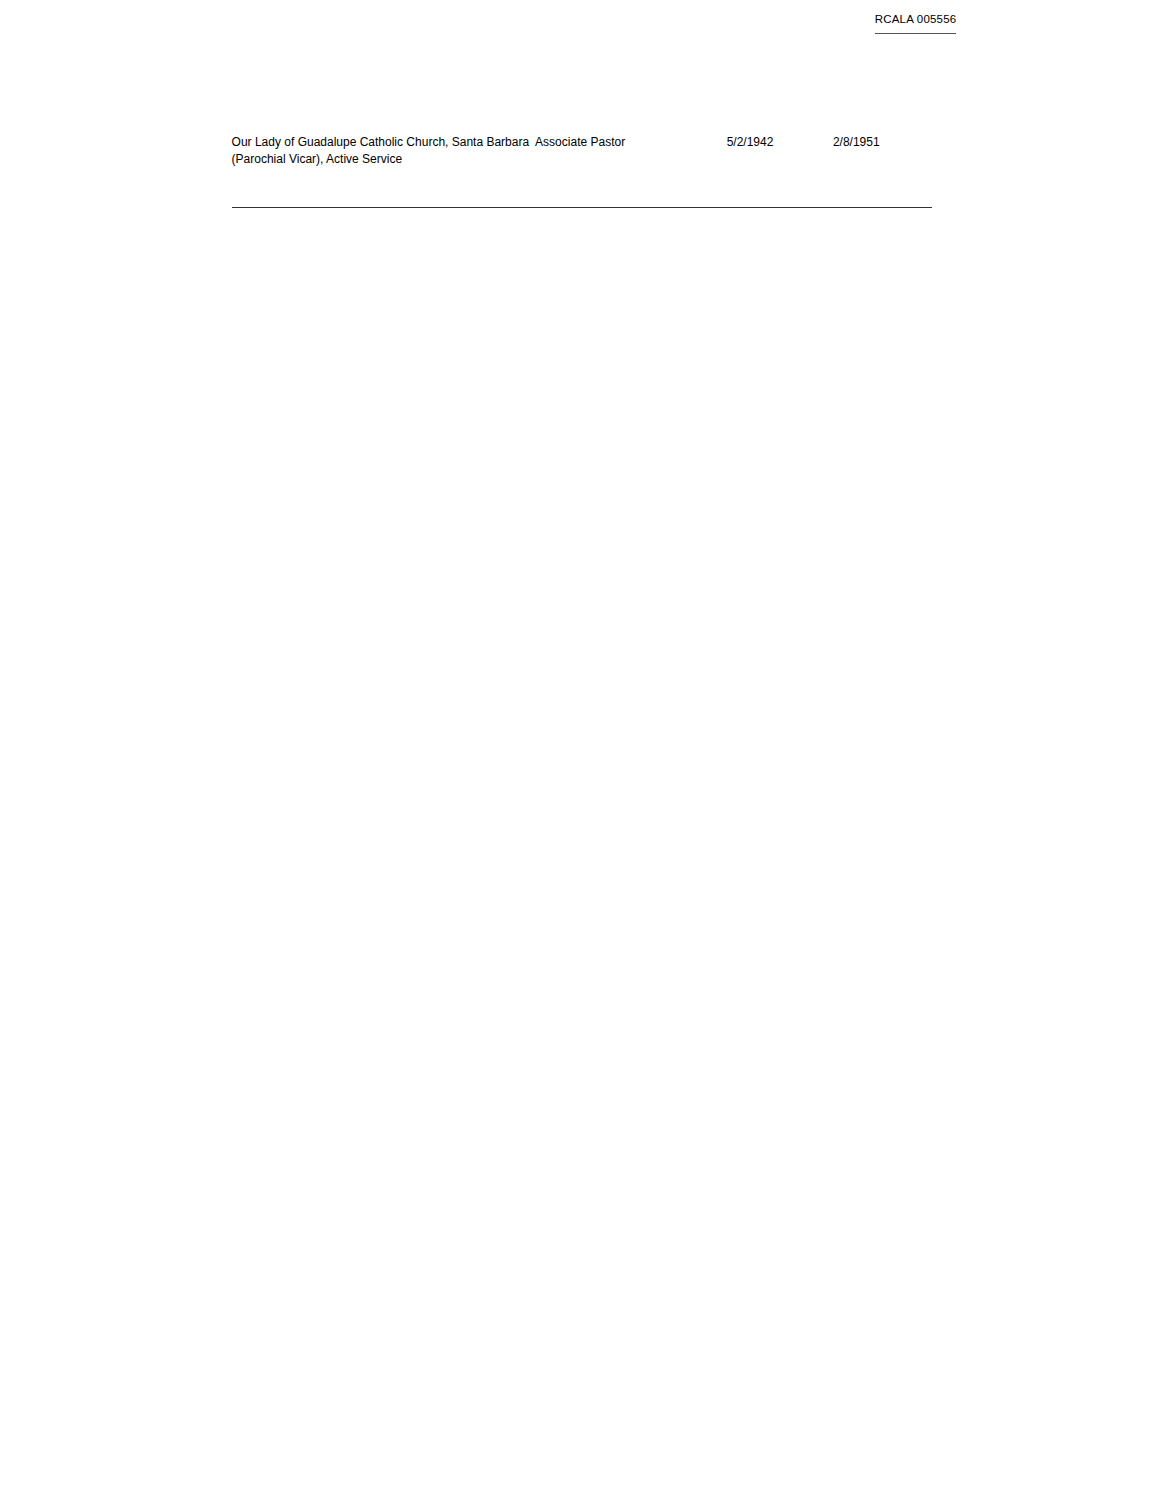RCALA 005556
Our Lady of Guadalupe Catholic Church, Santa Barbara Associate Pastor
(Parochial Vicar), Active Service
5/2/1942
2/8/1951